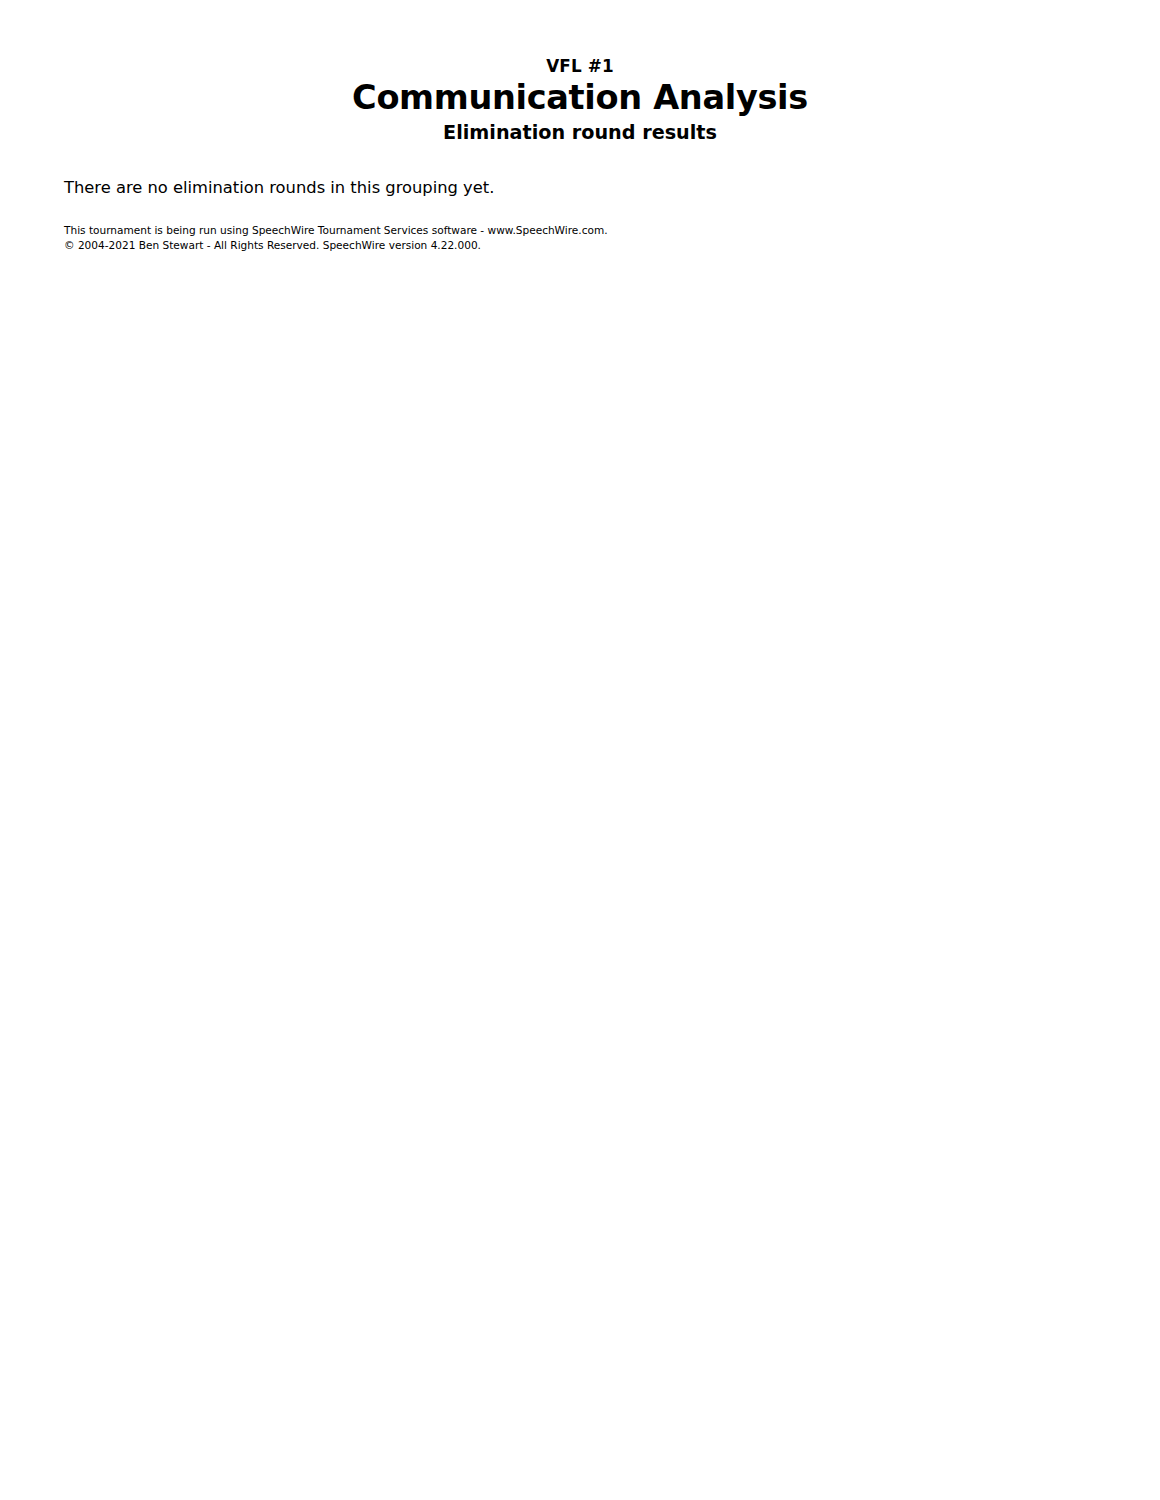VFL #1
Communication Analysis
Elimination round results
There are no elimination rounds in this grouping yet.
This tournament is being run using SpeechWire Tournament Services software - www.SpeechWire.com.
© 2004-2021 Ben Stewart - All Rights Reserved. SpeechWire version 4.22.000.